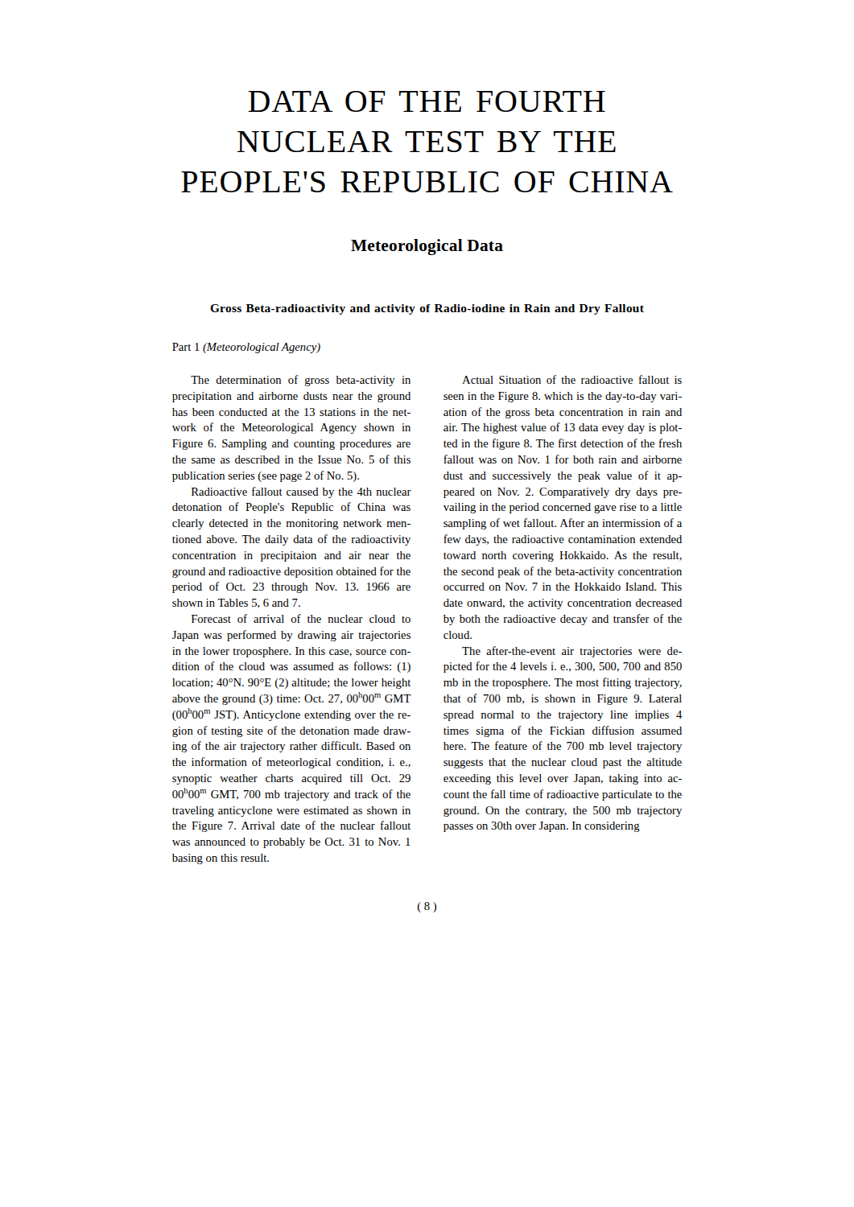DATA OF THE FOURTH NUCLEAR TEST BY THE PEOPLE'S REPUBLIC OF CHINA
Meteorological Data
Gross Beta-radioactivity and activity of Radio-iodine in Rain and Dry Fallout
Part 1 (Meteorological Agency)
The determination of gross beta-activity in precipitation and airborne dusts near the ground has been conducted at the 13 stations in the network of the Meteorological Agency shown in Figure 6. Sampling and counting procedures are the same as described in the Issue No. 5 of this publication series (see page 2 of No. 5).
Radioactive fallout caused by the 4th nuclear detonation of People's Republic of China was clearly detected in the monitoring network mentioned above. The daily data of the radioactivity concentration in precipitaion and air near the ground and radioactive deposition obtained for the period of Oct. 23 through Nov. 13. 1966 are shown in Tables 5, 6 and 7.
Forecast of arrival of the nuclear cloud to Japan was performed by drawing air trajectories in the lower troposphere. In this case, source condition of the cloud was assumed as follows: (1) location; 40°N. 90°E (2) altitude; the lower height above the ground (3) time: Oct. 27, 00h00m GMT (00h00m JST). Anticyclone extending over the region of testing site of the detonation made drawing of the air trajectory rather difficult. Based on the information of meteorlogical condition, i. e., synoptic weather charts acquired till Oct. 29 00h00m GMT, 700 mb trajectory and track of the traveling anticyclone were estimated as shown in the Figure 7. Arrival date of the nuclear fallout was announced to probably be Oct. 31 to Nov. 1 basing on this result.
Actual Situation of the radioactive fallout is seen in the Figure 8. which is the day-to-day variation of the gross beta concentration in rain and air. The highest value of 13 data evey day is plotted in the figure 8. The first detection of the fresh fallout was on Nov. 1 for both rain and airborne dust and successively the peak value of it appeared on Nov. 2. Comparatively dry days prevailing in the period concerned gave rise to a little sampling of wet fallout. After an intermission of a few days, the radioactive contamination extended toward north covering Hokkaido. As the result, the second peak of the beta-activity concentration occurred on Nov. 7 in the Hokkaido Island. This date onward, the activity concentration decreased by both the radioactive decay and transfer of the cloud.
The after-the-event air trajectories were depicted for the 4 levels i. e., 300, 500, 700 and 850 mb in the troposphere. The most fitting trajectory, that of 700 mb, is shown in Figure 9. Lateral spread normal to the trajectory line implies 4 times sigma of the Fickian diffusion assumed here. The feature of the 700 mb level trajectory suggests that the nuclear cloud past the altitude exceeding this level over Japan, taking into account the fall time of radioactive particulate to the ground. On the contrary, the 500 mb trajectory passes on 30th over Japan. In considering
( 8 )